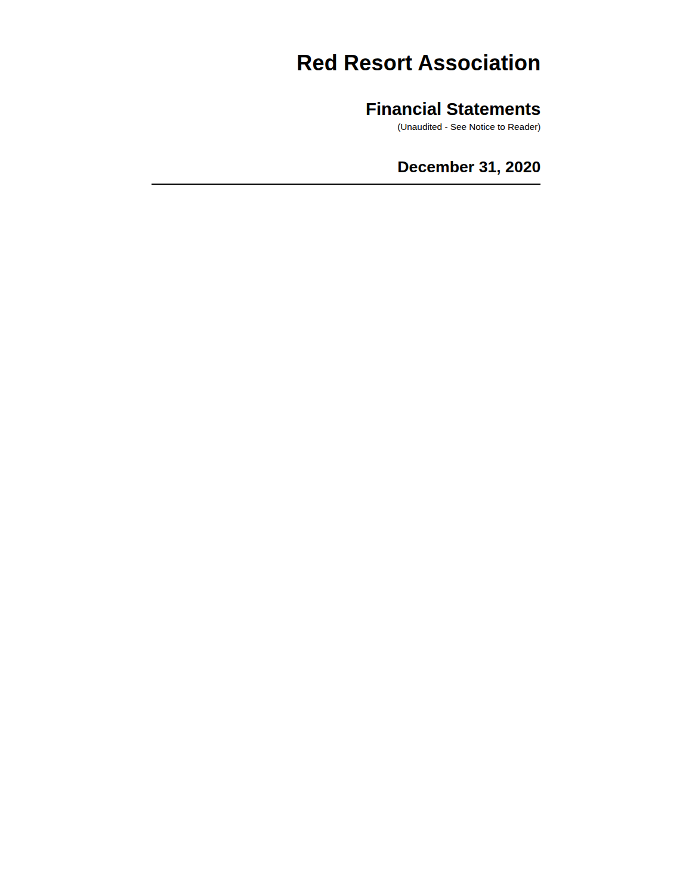Red Resort Association
Financial Statements
(Unaudited - See Notice to Reader)
December 31, 2020